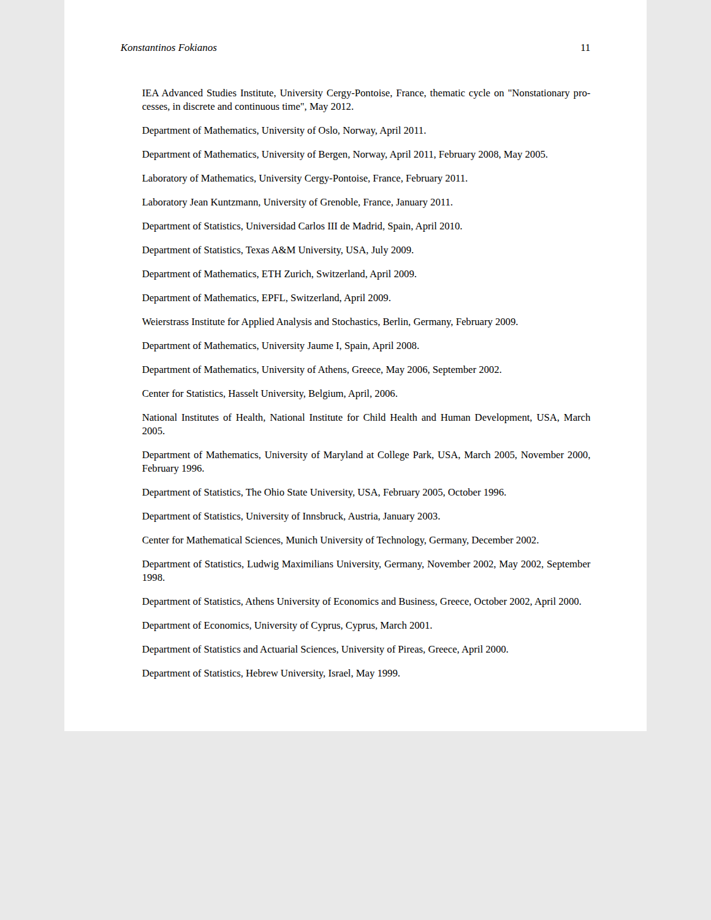Konstantinos Fokianos 11
IEA Advanced Studies Institute, University Cergy-Pontoise, France, thematic cycle on "Nonstationary processes, in discrete and continuous time", May 2012.
Department of Mathematics, University of Oslo, Norway, April 2011.
Department of Mathematics, University of Bergen, Norway, April 2011, February 2008, May 2005.
Laboratory of Mathematics, University Cergy-Pontoise, France, February 2011.
Laboratory Jean Kuntzmann, University of Grenoble, France, January 2011.
Department of Statistics, Universidad Carlos III de Madrid, Spain, April 2010.
Department of Statistics, Texas A&M University, USA, July 2009.
Department of Mathematics, ETH Zurich, Switzerland, April 2009.
Department of Mathematics, EPFL, Switzerland, April 2009.
Weierstrass Institute for Applied Analysis and Stochastics, Berlin, Germany, February 2009.
Department of Mathematics, University Jaume I, Spain, April 2008.
Department of Mathematics, University of Athens, Greece, May 2006, September 2002.
Center for Statistics, Hasselt University, Belgium, April, 2006.
National Institutes of Health, National Institute for Child Health and Human Development, USA, March 2005.
Department of Mathematics, University of Maryland at College Park, USA, March 2005, November 2000, February 1996.
Department of Statistics, The Ohio State University, USA, February 2005, October 1996.
Department of Statistics, University of Innsbruck, Austria, January 2003.
Center for Mathematical Sciences, Munich University of Technology, Germany, December 2002.
Department of Statistics, Ludwig Maximilians University, Germany, November 2002, May 2002, September 1998.
Department of Statistics, Athens University of Economics and Business, Greece, October 2002, April 2000.
Department of Economics, University of Cyprus, Cyprus, March 2001.
Department of Statistics and Actuarial Sciences, University of Pireas, Greece, April 2000.
Department of Statistics, Hebrew University, Israel, May 1999.